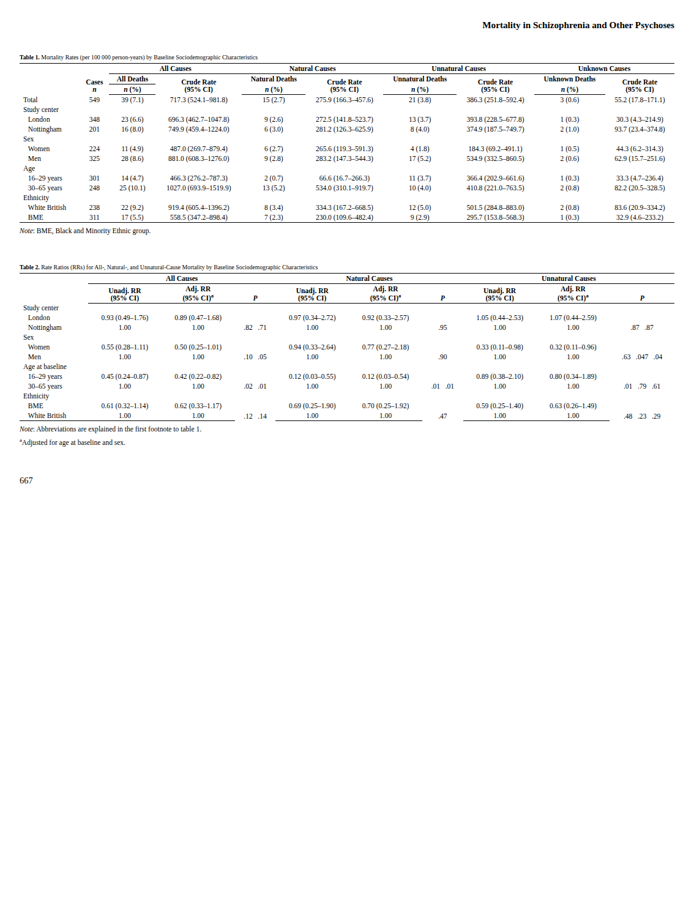Mortality in Schizophrenia and Other Psychoses
Table 1. Mortality Rates (per 100 000 person-years) by Baseline Sociodemographic Characteristics
| | Cases n | All Causes | Natural Causes | Unnatural Causes | Unknown Causes |
| --- | --- | --- | --- | --- | --- |
| All Deaths | Crude Rate (95% CI) | Natural Deaths | Crude Rate (95% CI) | Unnatural Deaths | Crude Rate (95% CI) | Unknown Deaths | Crude Rate (95% CI) |
| n (%) | n (%) | n (%) | n (%) |
| Total | 549 | 39 (7.1) | 717.3 (524.1–981.8) | 15 (2.7) | 275.9 (166.3–457.6) | 21 (3.8) | 386.3 (251.8–592.4) | 3 (0.6) | 55.2 (17.8–171.1) |
| Study center | | | | | | | | | |
| London | 348 | 23 (6.6) | 696.3 (462.7–1047.8) | 9 (2.6) | 272.5 (141.8–523.7) | 13 (3.7) | 393.8 (228.5–677.8) | 1 (0.3) | 30.3 (4.3–214.9) |
| Nottingham | 201 | 16 (8.0) | 749.9 (459.4–1224.0) | 6 (3.0) | 281.2 (126.3–625.9) | 8 (4.0) | 374.9 (187.5–749.7) | 2 (1.0) | 93.7 (23.4–374.8) |
| Sex | | | | | | | | | |
| Women | 224 | 11 (4.9) | 487.0 (269.7–879.4) | 6 (2.7) | 265.6 (119.3–591.3) | 4 (1.8) | 184.3 (69.2–491.1) | 1 (0.5) | 44.3 (6.2–314.3) |
| Men | 325 | 28 (8.6) | 881.0 (608.3–1276.0) | 9 (2.8) | 283.2 (147.3–544.3) | 17 (5.2) | 534.9 (332.5–860.5) | 2 (0.6) | 62.9 (15.7–251.6) |
| Age | | | | | | | | | |
| 16–29 years | 301 | 14 (4.7) | 466.3 (276.2–787.3) | 2 (0.7) | 66.6 (16.7–266.3) | 11 (3.7) | 366.4 (202.9–661.6) | 1 (0.3) | 33.3 (4.7–236.4) |
| 30–65 years | 248 | 25 (10.1) | 1027.0 (693.9–1519.9) | 13 (5.2) | 534.0 (310.1–919.7) | 10 (4.0) | 410.8 (221.0–763.5) | 2 (0.8) | 82.2 (20.5–328.5) |
| Ethnicity | | | | | | | | | |
| White British | 238 | 22 (9.2) | 919.4 (605.4–1396.2) | 8 (3.4) | 334.3 (167.2–668.5) | 12 (5.0) | 501.5 (284.8–883.0) | 2 (0.8) | 83.6 (20.9–334.2) |
| BME | 311 | 17 (5.5) | 558.5 (347.2–898.4) | 7 (2.3) | 230.0 (109.6–482.4) | 9 (2.9) | 295.7 (153.8–568.3) | 1 (0.3) | 32.9 (4.6–233.2) |
Note: BME, Black and Minority Ethnic group.
Table 2. Rate Ratios (RRs) for All-, Natural-, and Unnatural-Cause Mortality by Baseline Sociodemographic Characteristics
| | All Causes | Natural Causes | Unnatural Causes |
| --- | --- | --- | --- |
| Unadj. RR (95% CI) | Adj. RR (95% CI) a | P | Unadj. RR (95% CI) | Adj. RR (95% CI) a | P | Unadj. RR (95% CI) | Adj. RR (95% CI) a | P |
| Study center | | | | | | | | | |
| London | 0.93 (0.49–1.76) | 0.89 (0.47–1.68) | .82 .71 | 0.97 (0.34–2.72) | 0.92 (0.33–2.57) | .95 | 1.05 (0.44–2.53) | 1.07 (0.44–2.59) | .87 .87 |
| Nottingham | 1.00 | 1.00 | 1.00 | 1.00 | 1.00 | 1.00 |
| Sex | | | | | | | | | |
| Women | 0.55 (0.28–1.11) | 0.50 (0.25–1.01) | .10 .05 | 0.94 (0.33–2.64) | 0.77 (0.27–2.18) | .90 | 0.33 (0.11–0.98) | 0.32 (0.11–0.96) | .63 .047 .04 |
| Men | 1.00 | 1.00 | 1.00 | 1.00 | 1.00 | 1.00 |
| Age at baseline | | | | | | | | | |
| 16–29 years | 0.45 (0.24–0.87) | 0.42 (0.22–0.82) | .02 .01 | 0.12 (0.03–0.55) | 0.12 (0.03–0.54) | .01 .01 | 0.89 (0.38–2.10) | 0.80 (0.34–1.89) | .01 .79 .61 |
| 30–65 years | 1.00 | 1.00 | 1.00 | 1.00 | 1.00 | 1.00 |
| Ethnicity | | | | | | | | | |
| BME | 0.61 (0.32–1.14) | 0.62 (0.33–1.17) | .12 .14 | 0.69 (0.25–1.90) | 0.70 (0.25–1.92) | .47 | 0.59 (0.25–1.40) | 0.63 (0.26–1.49) | .48 .23 .29 |
| White British | 1.00 | 1.00 | 1.00 | 1.00 | 1.00 | 1.00 |
Note: Abbreviations are explained in the first footnote to table 1.
aAdjusted for age at baseline and sex.
667